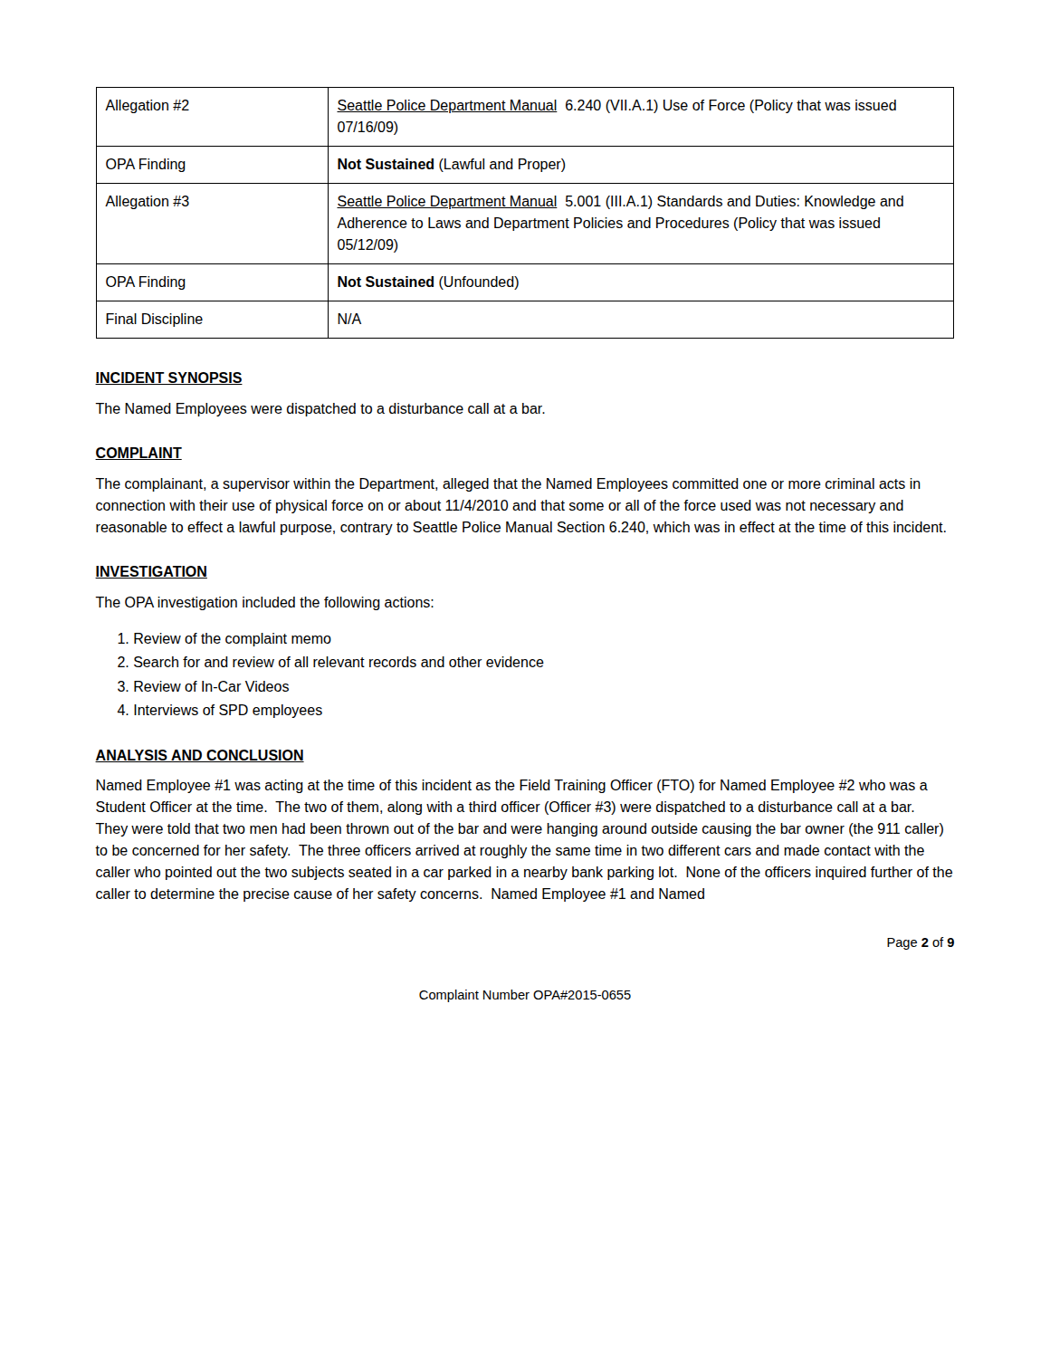| Allegation #2 | Seattle Police Department Manual 6.240 (VII.A.1) Use of Force (Policy that was issued 07/16/09) |
| OPA Finding | Not Sustained (Lawful and Proper) |
| Allegation #3 | Seattle Police Department Manual 5.001 (III.A.1) Standards and Duties: Knowledge and Adherence to Laws and Department Policies and Procedures (Policy that was issued 05/12/09) |
| OPA Finding | Not Sustained (Unfounded) |
| Final Discipline | N/A |
INCIDENT SYNOPSIS
The Named Employees were dispatched to a disturbance call at a bar.
COMPLAINT
The complainant, a supervisor within the Department, alleged that the Named Employees committed one or more criminal acts in connection with their use of physical force on or about 11/4/2010 and that some or all of the force used was not necessary and reasonable to effect a lawful purpose, contrary to Seattle Police Manual Section 6.240, which was in effect at the time of this incident.
INVESTIGATION
The OPA investigation included the following actions:
Review of the complaint memo
Search for and review of all relevant records and other evidence
Review of In-Car Videos
Interviews of SPD employees
ANALYSIS AND CONCLUSION
Named Employee #1 was acting at the time of this incident as the Field Training Officer (FTO) for Named Employee #2 who was a Student Officer at the time. The two of them, along with a third officer (Officer #3) were dispatched to a disturbance call at a bar. They were told that two men had been thrown out of the bar and were hanging around outside causing the bar owner (the 911 caller) to be concerned for her safety. The three officers arrived at roughly the same time in two different cars and made contact with the caller who pointed out the two subjects seated in a car parked in a nearby bank parking lot. None of the officers inquired further of the caller to determine the precise cause of her safety concerns. Named Employee #1 and Named
Page 2 of 9
Complaint Number OPA#2015-0655